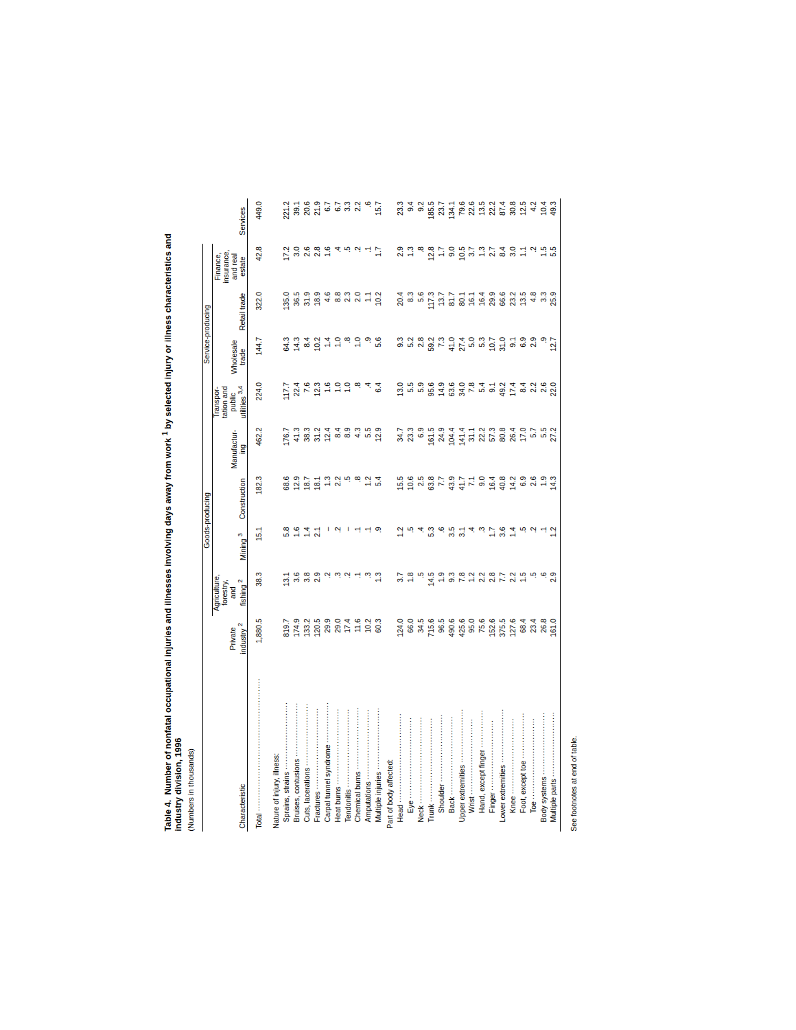Table 4. Number of nonfatal occupational injuries and illnesses involving days away from work 1 by selected injury or illness characteristics and industry division, 1996
(Numbers in thousands)
| Characteristic | Private industry 2 | Goods-producing | Service-producing |
| --- | --- | --- | --- |
| Agriculture, forestry, and fishing 2 | Mining 3 | Construction | Manufactur- ing | Transpor- tation and public utilities 3,4 | Wholesale trade | Retail trade | Finance, insurance, and real estate | Services |
| Total ................................................. | 1,880.5 | 38.3 | 15.1 | 182.3 | 462.2 | 224.0 | 144.7 | 322.0 | 42.8 | 449.0 |
| Nature of injury, illness: |
| Sprains, strains ......................... | 819.7 | 13.1 | 5.8 | 68.6 | 176.7 | 117.7 | 64.3 | 135.0 | 17.2 | 221.2 |
| Bruises, contusions .................... | 174.9 | 3.6 | 1.6 | 12.9 | 41.3 | 22.4 | 14.3 | 36.5 | 3.0 | 39.1 |
| Cuts, lacerations ....................... | 133.2 | 3.8 | 1.4 | 18.7 | 38.3 | 7.6 | 8.4 | 31.9 | 2.6 | 20.6 |
| Fractures .............................. | 120.5 | 2.9 | 2.1 | 18.1 | 31.2 | 12.3 | 10.2 | 18.9 | 2.8 | 21.9 |
| Carpal tunnel syndrome ............... | 29.9 | .2 | – | 1.3 | 12.4 | 1.6 | 1.4 | 4.6 | 1.6 | 6.7 |
| Heat burns ............................ | 29.0 | .3 | .2 | 2.2 | 8.4 | 1.0 | 1.0 | 8.8 | .4 | 6.7 |
| Tendonitis ............................. | 17.4 | .2 | – | .5 | 8.9 | 1.0 | .8 | 2.3 | .5 | 3.3 |
| Chemical burns ....................... | 11.6 | .1 | .1 | .8 | 4.3 | .8 | 1.0 | 2.0 | .2 | 2.2 |
| Amputations .......................... | 10.2 | .3 | .1 | 1.2 | 5.5 | .4 | .9 | 1.1 | .1 | .6 |
| Multiple injuries ....................... | 60.3 | 1.3 | .9 | 5.4 | 12.9 | 6.4 | 5.6 | 10.2 | 1.7 | 15.7 |
| Part of body affected: |
| Head ................................. | 124.0 | 3.7 | 1.2 | 15.5 | 34.7 | 13.0 | 9.3 | 20.4 | 2.9 | 23.3 |
| Eye .............................. | 66.0 | 1.8 | .5 | 10.6 | 23.3 | 5.5 | 5.2 | 8.3 | 1.3 | 9.4 |
| Neck ................................ | 34.5 | .5 | .4 | 2.5 | 6.9 | 5.9 | 2.8 | 5.6 | .8 | 9.2 |
| Trunk ............................... | 715.6 | 14.5 | 5.3 | 63.8 | 161.5 | 95.6 | 59.2 | 117.3 | 12.8 | 185.5 |
| Shoulder ......................... | 96.5 | 1.9 | .6 | 7.7 | 24.9 | 14.9 | 7.3 | 13.7 | 1.7 | 23.7 |
| Back ............................. | 490.6 | 9.3 | 3.5 | 43.9 | 104.4 | 63.6 | 41.0 | 81.7 | 9.0 | 134.1 |
| Upper extremities .................... | 425.6 | 7.8 | 3.1 | 41.7 | 141.4 | 34.0 | 27.4 | 80.1 | 10.5 | 79.6 |
| Wrist ............................ | 95.0 | 1.2 | .4 | 7.1 | 31.1 | 7.8 | 5.0 | 16.1 | 3.7 | 22.6 |
| Hand, except finger .............. | 75.6 | 2.2 | .3 | 9.0 | 22.2 | 5.4 | 5.3 | 16.4 | 1.3 | 13.5 |
| Finger .......................... | 152.6 | 2.8 | 1.7 | 16.4 | 57.3 | 9.1 | 10.7 | 29.9 | 2.7 | 22.2 |
| Lower extremities .................... | 375.5 | 7.7 | 3.6 | 40.8 | 80.8 | 49.2 | 31.0 | 66.6 | 8.4 | 87.4 |
| Knee ............................ | 127.6 | 2.2 | 1.4 | 14.2 | 26.4 | 17.4 | 9.1 | 23.2 | 3.0 | 30.8 |
| Foot, except toe ................. | 68.4 | 1.5 | .5 | 6.9 | 17.0 | 8.4 | 6.9 | 13.5 | 1.1 | 12.5 |
| Toe .............................. | 23.4 | .5 | .2 | 2.6 | 5.7 | 2.2 | 2.9 | 4.8 | .2 | 4.2 |
| Body systems ....................... | 26.8 | .6 | .1 | 1.9 | 5.5 | 2.6 | .9 | 3.3 | 1.5 | 10.4 |
| Multiple parts ........................ | 161.0 | 2.9 | 1.2 | 14.3 | 27.2 | 22.0 | 12.7 | 25.9 | 5.5 | 49.3 |
See footnotes at end of table.